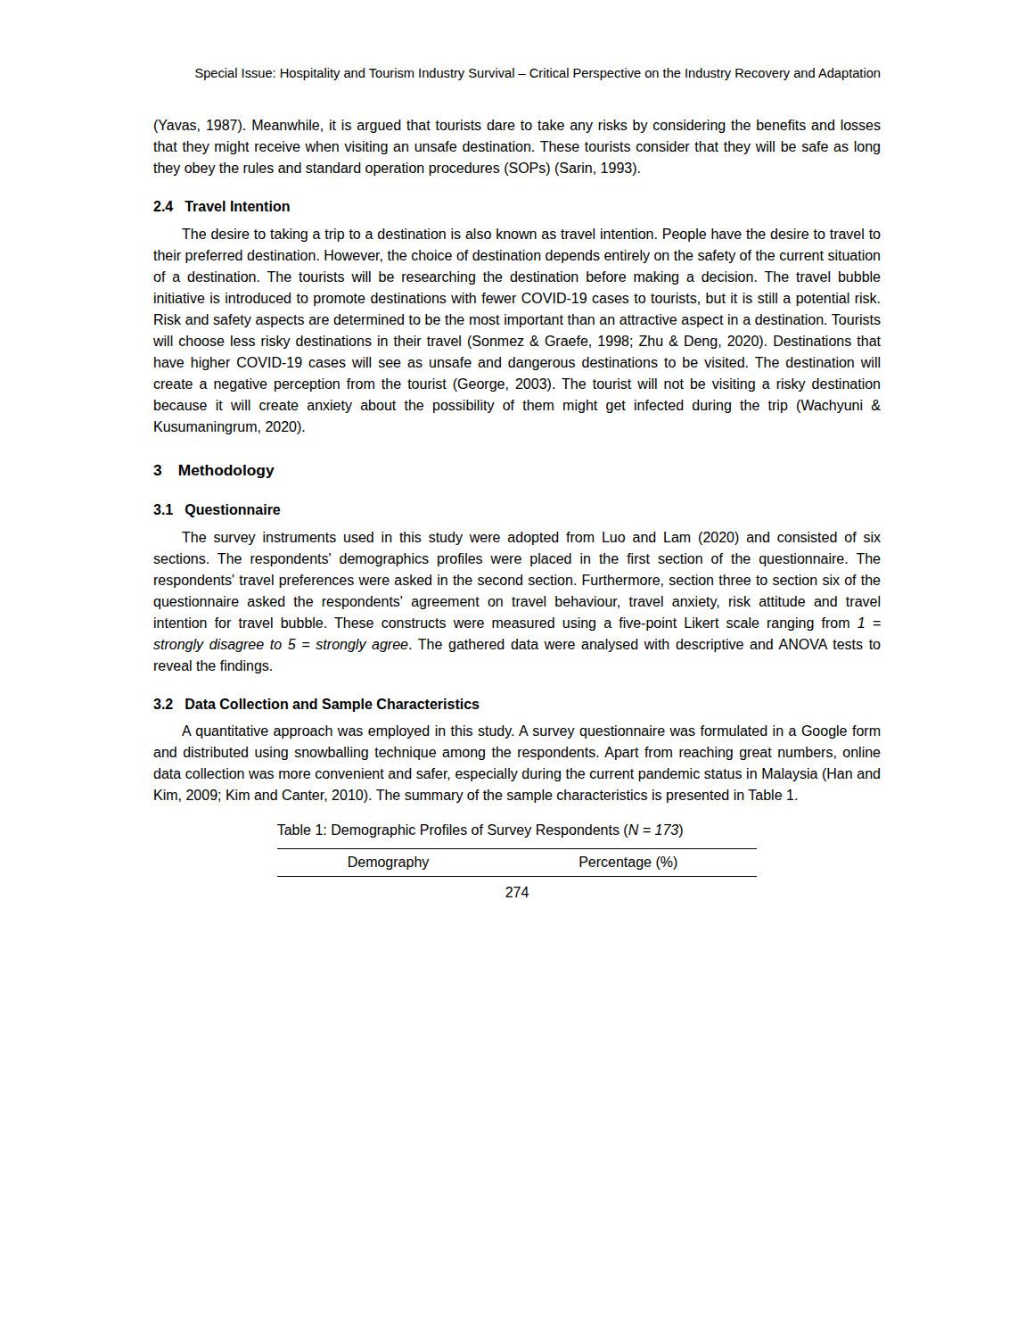Special Issue: Hospitality and Tourism Industry Survival – Critical Perspective on the Industry Recovery and Adaptation
(Yavas, 1987). Meanwhile, it is argued that tourists dare to take any risks by considering the benefits and losses that they might receive when visiting an unsafe destination. These tourists consider that they will be safe as long they obey the rules and standard operation procedures (SOPs) (Sarin, 1993).
2.4 Travel Intention
The desire to taking a trip to a destination is also known as travel intention. People have the desire to travel to their preferred destination. However, the choice of destination depends entirely on the safety of the current situation of a destination. The tourists will be researching the destination before making a decision. The travel bubble initiative is introduced to promote destinations with fewer COVID-19 cases to tourists, but it is still a potential risk. Risk and safety aspects are determined to be the most important than an attractive aspect in a destination. Tourists will choose less risky destinations in their travel (Sonmez & Graefe, 1998; Zhu & Deng, 2020). Destinations that have higher COVID-19 cases will see as unsafe and dangerous destinations to be visited. The destination will create a negative perception from the tourist (George, 2003). The tourist will not be visiting a risky destination because it will create anxiety about the possibility of them might get infected during the trip (Wachyuni & Kusumaningrum, 2020).
3 Methodology
3.1 Questionnaire
The survey instruments used in this study were adopted from Luo and Lam (2020) and consisted of six sections. The respondents' demographics profiles were placed in the first section of the questionnaire. The respondents' travel preferences were asked in the second section. Furthermore, section three to section six of the questionnaire asked the respondents' agreement on travel behaviour, travel anxiety, risk attitude and travel intention for travel bubble. These constructs were measured using a five-point Likert scale ranging from 1 = strongly disagree to 5 = strongly agree. The gathered data were analysed with descriptive and ANOVA tests to reveal the findings.
3.2 Data Collection and Sample Characteristics
A quantitative approach was employed in this study. A survey questionnaire was formulated in a Google form and distributed using snowballing technique among the respondents. Apart from reaching great numbers, online data collection was more convenient and safer, especially during the current pandemic status in Malaysia (Han and Kim, 2009; Kim and Canter, 2010). The summary of the sample characteristics is presented in Table 1.
Table 1: Demographic Profiles of Survey Respondents ( N = 173 )
| Demography | Percentage (%) |
| --- | --- |
274